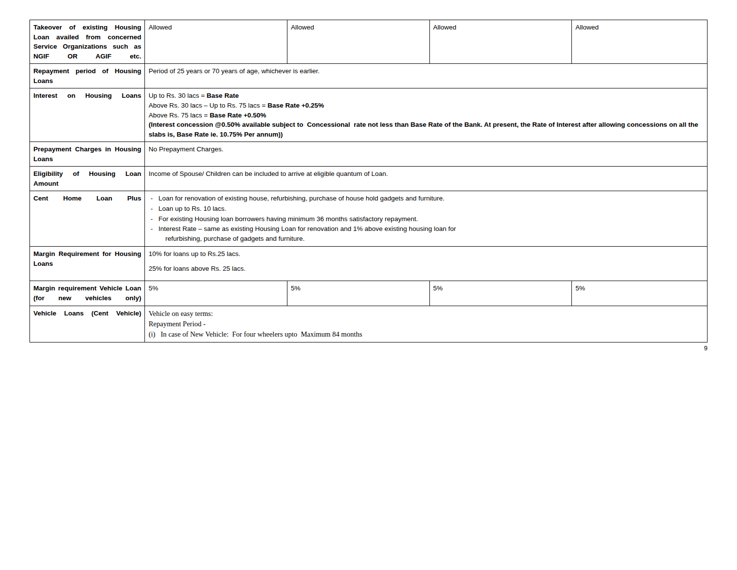| Takeover of existing Housing Loan availed from concerned Service Organizations such as NGIF OR AGIF etc. | Allowed | Allowed | Allowed | Allowed |
| Repayment period of Housing Loans | Period of 25 years or 70 years of age, whichever is earlier. |
| Interest on Housing Loans | Up to Rs. 30 lacs = Base Rate Above Rs. 30 lacs – Up to Rs. 75 lacs = Base Rate +0.25% Above Rs. 75 lacs = Base Rate +0.50% (Interest concession @0.50% available subject to Concessional rate not less than Base Rate of the Bank. At present, the Rate of Interest after allowing concessions on all the slabs is, Base Rate ie. 10.75% Per annum)) |
| Prepayment Charges in Housing Loans | No Prepayment Charges. |
| Eligibility of Housing Loan Amount | Income of Spouse/ Children can be included to arrive at eligible quantum of Loan. |
| Cent Home Loan Plus | Loan for renovation of existing house, refurbishing, purchase of house hold gadgets and furniture. Loan up to Rs. 10 lacs. For existing Housing loan borrowers having minimum 36 months satisfactory repayment. Interest Rate – same as existing Housing Loan for renovation and 1% above existing housing loan for refurbishing, purchase of gadgets and furniture. |
| Margin Requirement for Housing Loans | 10% for loans up to Rs.25 lacs. 25% for loans above Rs. 25 lacs. |
| Margin requirement Vehicle Loan (for new vehicles only) | 5% | 5% | 5% | 5% |
| Vehicle Loans (Cent Vehicle) | Vehicle on easy terms: Repayment Period - (i) In case of New Vehicle: For four wheelers upto Maximum 84 months |
9